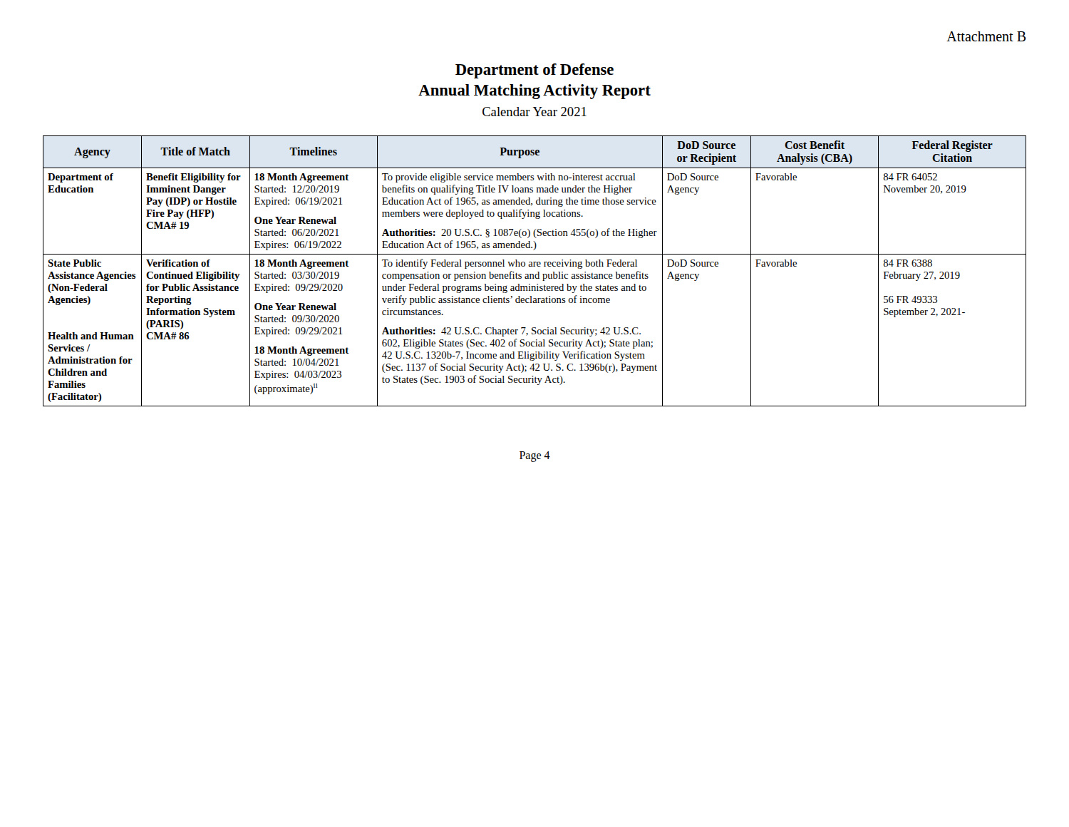Attachment B
Department of Defense
Annual Matching Activity Report
Calendar Year 2021
| Agency | Title of Match | Timelines | Purpose | DoD Source or Recipient | Cost Benefit Analysis (CBA) | Federal Register Citation |
| --- | --- | --- | --- | --- | --- | --- |
| Department of Education | Benefit Eligibility for Imminent Danger Pay (IDP) or Hostile Fire Pay (HFP) CMA# 19 | 18 Month Agreement Started: 12/20/2019 Expired: 06/19/2021 One Year Renewal Started: 06/20/2021 Expires: 06/19/2022 | To provide eligible service members with no-interest accrual benefits on qualifying Title IV loans made under the Higher Education Act of 1965, as amended, during the time those service members were deployed to qualifying locations. Authorities: 20 U.S.C. § 1087e(o) (Section 455(o) of the Higher Education Act of 1965, as amended.) | DoD Source Agency | Favorable | 84 FR 64052 November 20, 2019 |
| State Public Assistance Agencies (Non-Federal Agencies) Health and Human Services / Administration for Children and Families (Facilitator) | Verification of Continued Eligibility for Public Assistance Reporting Information System (PARIS) CMA# 86 | 18 Month Agreement Started: 03/30/2019 Expired: 09/29/2020 One Year Renewal Started: 09/30/2020 Expired: 09/29/2021 18 Month Agreement Started: 10/04/2021 Expires: 04/03/2023 (approximate) ii | To identify Federal personnel who are receiving both Federal compensation or pension benefits and public assistance benefits under Federal programs being administered by the states and to verify public assistance clients’ declarations of income circumstances. Authorities: 42 U.S.C. Chapter 7, Social Security; 42 U.S.C. 602, Eligible States (Sec. 402 of Social Security Act); State plan; 42 U.S.C. 1320b-7, Income and Eligibility Verification System (Sec. 1137 of Social Security Act); 42 U. S. C. 1396b(r), Payment to States (Sec. 1903 of Social Security Act). | DoD Source Agency | Favorable | 84 FR 6388 February 27, 2019 56 FR 49333 September 2, 2021- |
Page 4